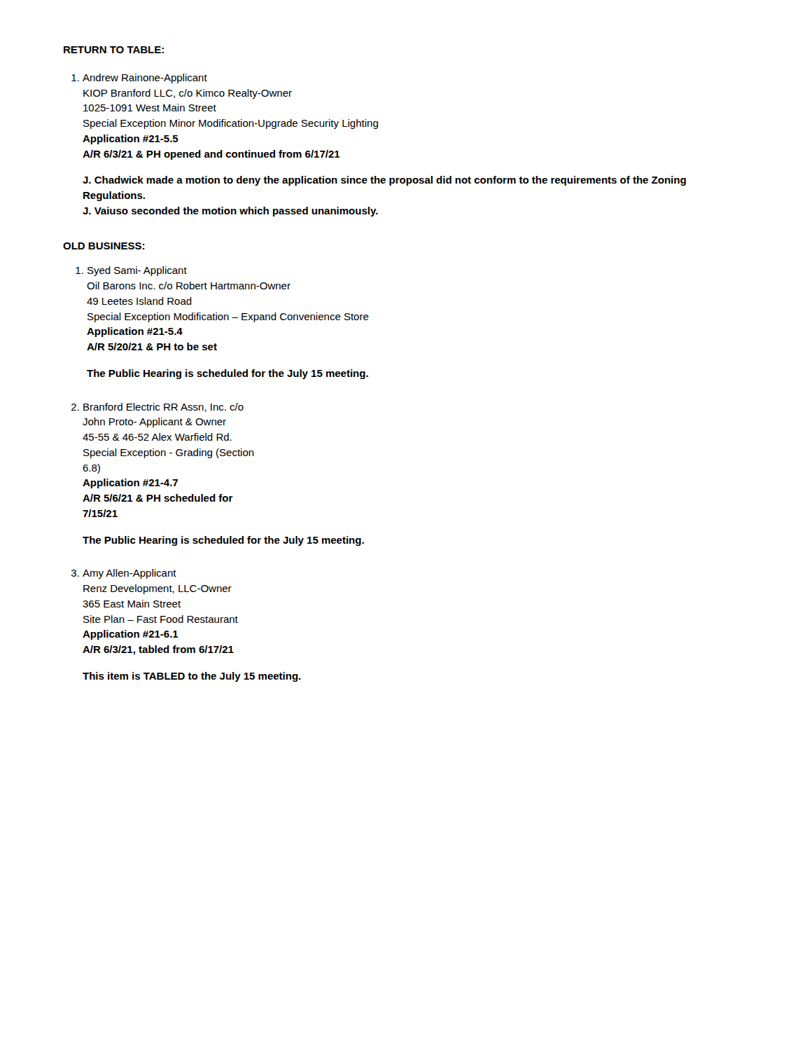RETURN TO TABLE:
Andrew Rainone-Applicant
KIOP Branford LLC, c/o Kimco Realty-Owner
1025-1091 West Main Street
Special Exception Minor Modification-Upgrade Security Lighting
Application #21-5.5
A/R 6/3/21 & PH opened and continued from 6/17/21
J. Chadwick made a motion to deny the application since the proposal did not conform to the requirements of the Zoning Regulations.
J. Vaiuso seconded the motion which passed unanimously.
OLD BUSINESS:
Syed Sami- Applicant
Oil Barons Inc. c/o Robert Hartmann-Owner
49 Leetes Island Road
Special Exception Modification – Expand Convenience Store
Application #21-5.4
A/R 5/20/21 & PH to be set
The Public Hearing is scheduled for the July 15 meeting.
Branford Electric RR Assn, Inc. c/o
John Proto- Applicant & Owner
45-55 & 46-52 Alex Warfield Rd.
Special Exception - Grading (Section
6.8)
Application #21-4.7
A/R 5/6/21 & PH scheduled for
7/15/21
The Public Hearing is scheduled for the July 15 meeting.
Amy Allen-Applicant
Renz Development, LLC-Owner
365 East Main Street
Site Plan – Fast Food Restaurant
Application #21-6.1
A/R 6/3/21, tabled from 6/17/21
This item is TABLED to the July 15 meeting.